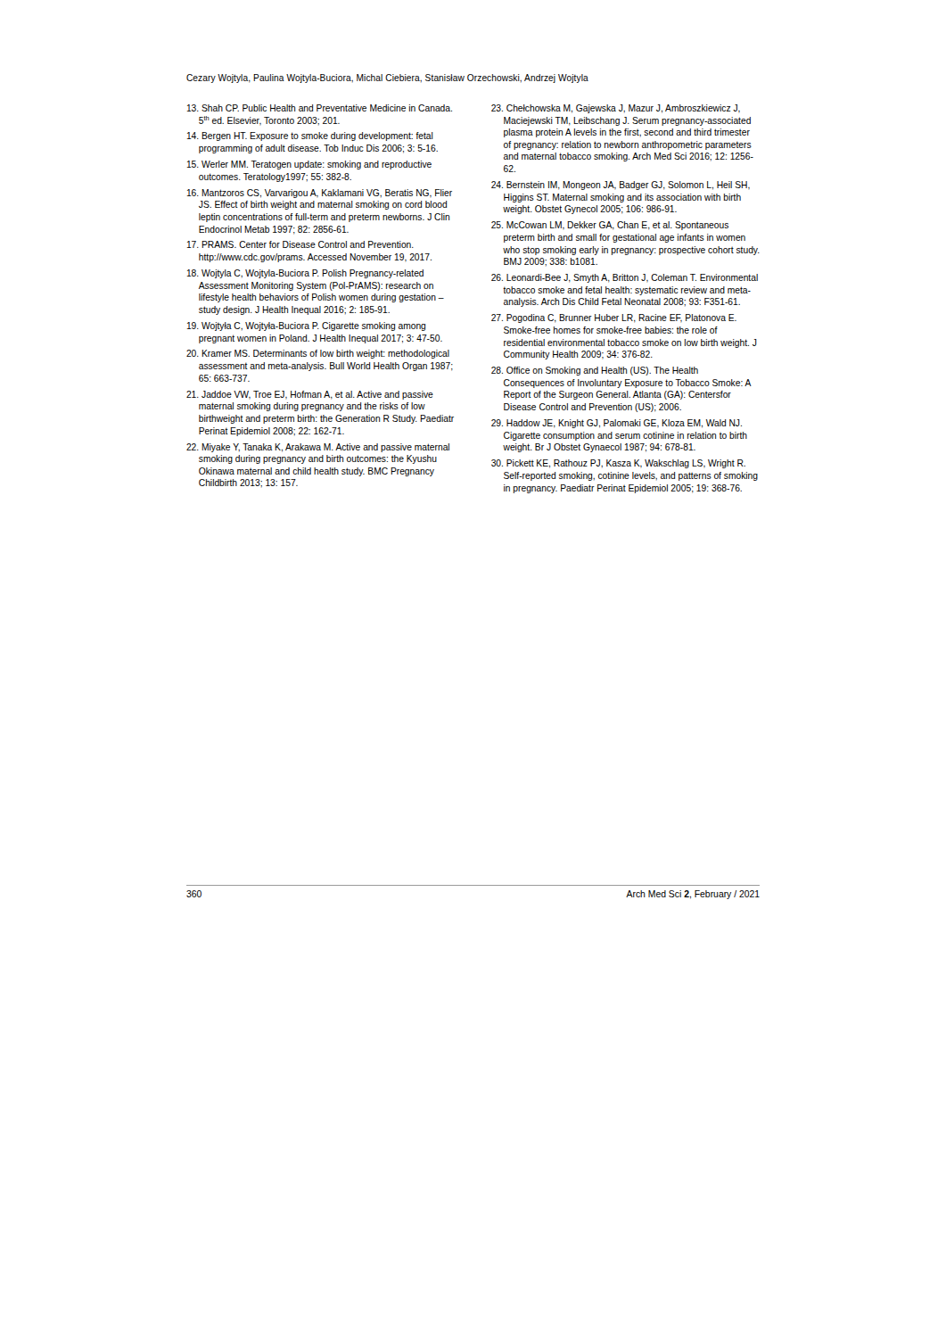Cezary Wojtyla, Paulina Wojtyla-Buciora, Michal Ciebiera, Stanisław Orzechowski, Andrzej Wojtyla
Shah CP. Public Health and Preventative Medicine in Canada. 5th ed. Elsevier, Toronto 2003; 201.
Bergen HT. Exposure to smoke during development: fetal programming of adult disease. Tob Induc Dis 2006; 3: 5-16.
Werler MM. Teratogen update: smoking and reproductive outcomes. Teratology1997; 55: 382-8.
Mantzoros CS, Varvarigou A, Kaklamani VG, Beratis NG, Flier JS. Effect of birth weight and maternal smoking on cord blood leptin concentrations of full-term and preterm newborns. J Clin Endocrinol Metab 1997; 82: 2856-61.
PRAMS. Center for Disease Control and Prevention. http://www.cdc.gov/prams. Accessed November 19, 2017.
Wojtyla C, Wojtyla-Buciora P. Polish Pregnancy-related Assessment Monitoring System (Pol-PrAMS): research on lifestyle health behaviors of Polish women during gestation – study design. J Health Inequal 2016; 2: 185-91.
Wojtyła C, Wojtyła-Buciora P. Cigarette smoking among pregnant women in Poland. J Health Inequal 2017; 3: 47-50.
Kramer MS. Determinants of low birth weight: methodological assessment and meta-analysis. Bull World Health Organ 1987; 65: 663-737.
Jaddoe VW, Troe EJ, Hofman A, et al. Active and passive maternal smoking during pregnancy and the risks of low birthweight and preterm birth: the Generation R Study. Paediatr Perinat Epidemiol 2008; 22: 162-71.
Miyake Y, Tanaka K, Arakawa M. Active and passive maternal smoking during pregnancy and birth outcomes: the Kyushu Okinawa maternal and child health study. BMC Pregnancy Childbirth 2013; 13: 157.
Chełchowska M, Gajewska J, Mazur J, Ambroszkiewicz J, Maciejewski TM, Leibschang J. Serum pregnancy-associated plasma protein A levels in the first, second and third trimester of pregnancy: relation to newborn anthropometric parameters and maternal tobacco smoking. Arch Med Sci 2016; 12: 1256-62.
Bernstein IM, Mongeon JA, Badger GJ, Solomon L, Heil SH, Higgins ST. Maternal smoking and its association with birth weight. Obstet Gynecol 2005; 106: 986-91.
McCowan LM, Dekker GA, Chan E, et al. Spontaneous preterm birth and small for gestational age infants in women who stop smoking early in pregnancy: prospective cohort study. BMJ 2009; 338: b1081.
Leonardi-Bee J, Smyth A, Britton J, Coleman T. Environmental tobacco smoke and fetal health: systematic review and meta-analysis. Arch Dis Child Fetal Neonatal 2008; 93: F351-61.
Pogodina C, Brunner Huber LR, Racine EF, Platonova E. Smoke-free homes for smoke-free babies: the role of residential environmental tobacco smoke on low birth weight. J Community Health 2009; 34: 376-82.
Office on Smoking and Health (US). The Health Consequences of Involuntary Exposure to Tobacco Smoke: A Report of the Surgeon General. Atlanta (GA): Centersfor Disease Control and Prevention (US); 2006.
Haddow JE, Knight GJ, Palomaki GE, Kloza EM, Wald NJ. Cigarette consumption and serum cotinine in relation to birth weight. Br J Obstet Gynaecol 1987; 94: 678-81.
Pickett KE, Rathouz PJ, Kasza K, Wakschlag LS, Wright R. Self-reported smoking, cotinine levels, and patterns of smoking in pregnancy. Paediatr Perinat Epidemiol 2005; 19: 368-76.
360
Arch Med Sci 2, February / 2021